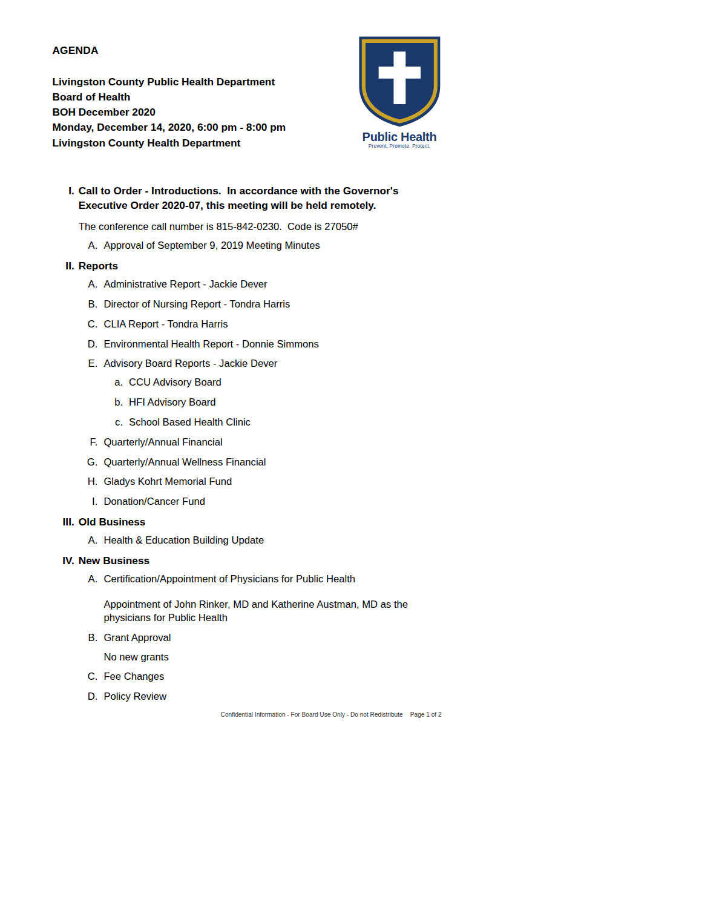Public Health Prevent. Promote. Protect.
AGENDA
Livingston County Public Health Department
Board of Health
BOH December 2020
Monday, December 14, 2020, 6:00 pm - 8:00 pm
Livingston County Health Department
Call to Order - Introductions. In accordance with the Governor's Executive Order 2020-07, this meeting will be held remotely.
The conference call number is 815-842-0230. Code is 27050#
Approval of September 9, 2019 Meeting Minutes
Reports
Administrative Report - Jackie Dever
Director of Nursing Report - Tondra Harris
CLIA Report - Tondra Harris
Environmental Health Report - Donnie Simmons
Advisory Board Reports - Jackie Dever
CCU Advisory Board
HFI Advisory Board
School Based Health Clinic
Quarterly/Annual Financial
Quarterly/Annual Wellness Financial
Gladys Kohrt Memorial Fund
Donation/Cancer Fund
Old Business
Health & Education Building Update
New Business
Certification/Appointment of Physicians for Public Health
Appointment of John Rinker, MD and Katherine Austman, MD as the physicians for Public Health
Grant Approval
No new grants
Fee Changes
Policy Review
Confidential Information - For Board Use Only - Do not RedistributePage 1 of 2